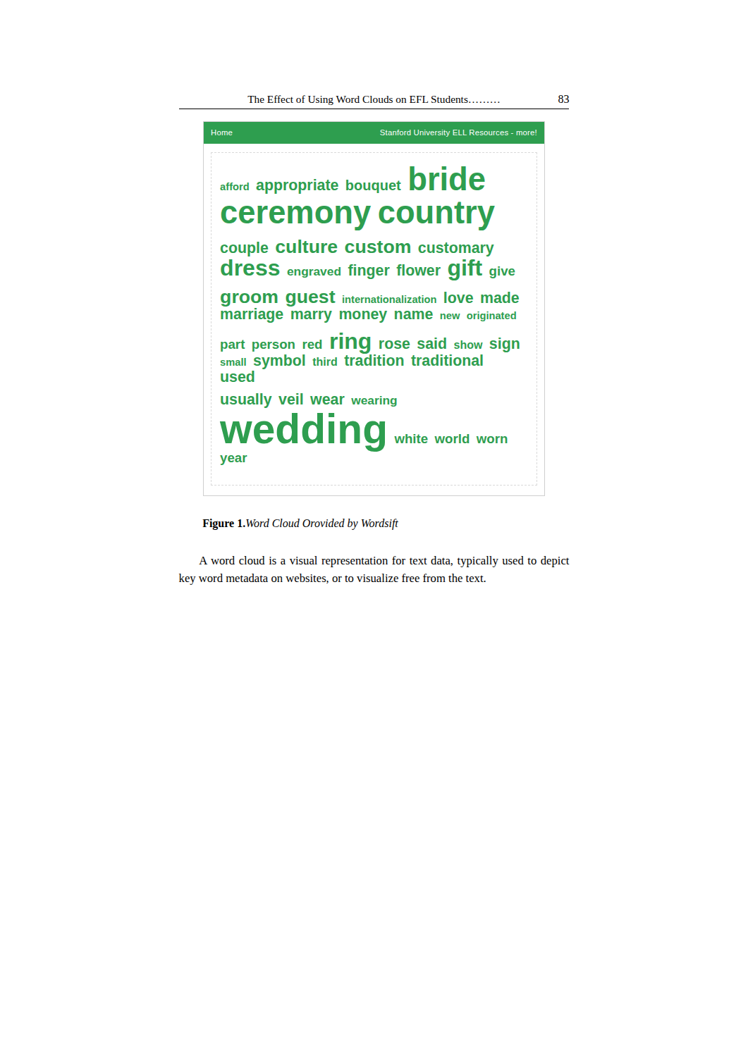The Effect of Using Word Clouds on EFL Students………
83
Home
Stanford University ELL Resources - more!
afford appropriate bouquet bride ceremony country
couple culture custom customary dress engraved finger flower gift give
groom guest internationalization love made marriage marry money name new originated
part person red ring rose said show sign small symbol third tradition traditional used
usually veil wear wearing wedding white world worn year
Figure 1. Word Cloud Orovided by Wordsift
A word cloud is a visual representation for text data, typically used to depict key word metadata on websites, or to visualize free from the text.